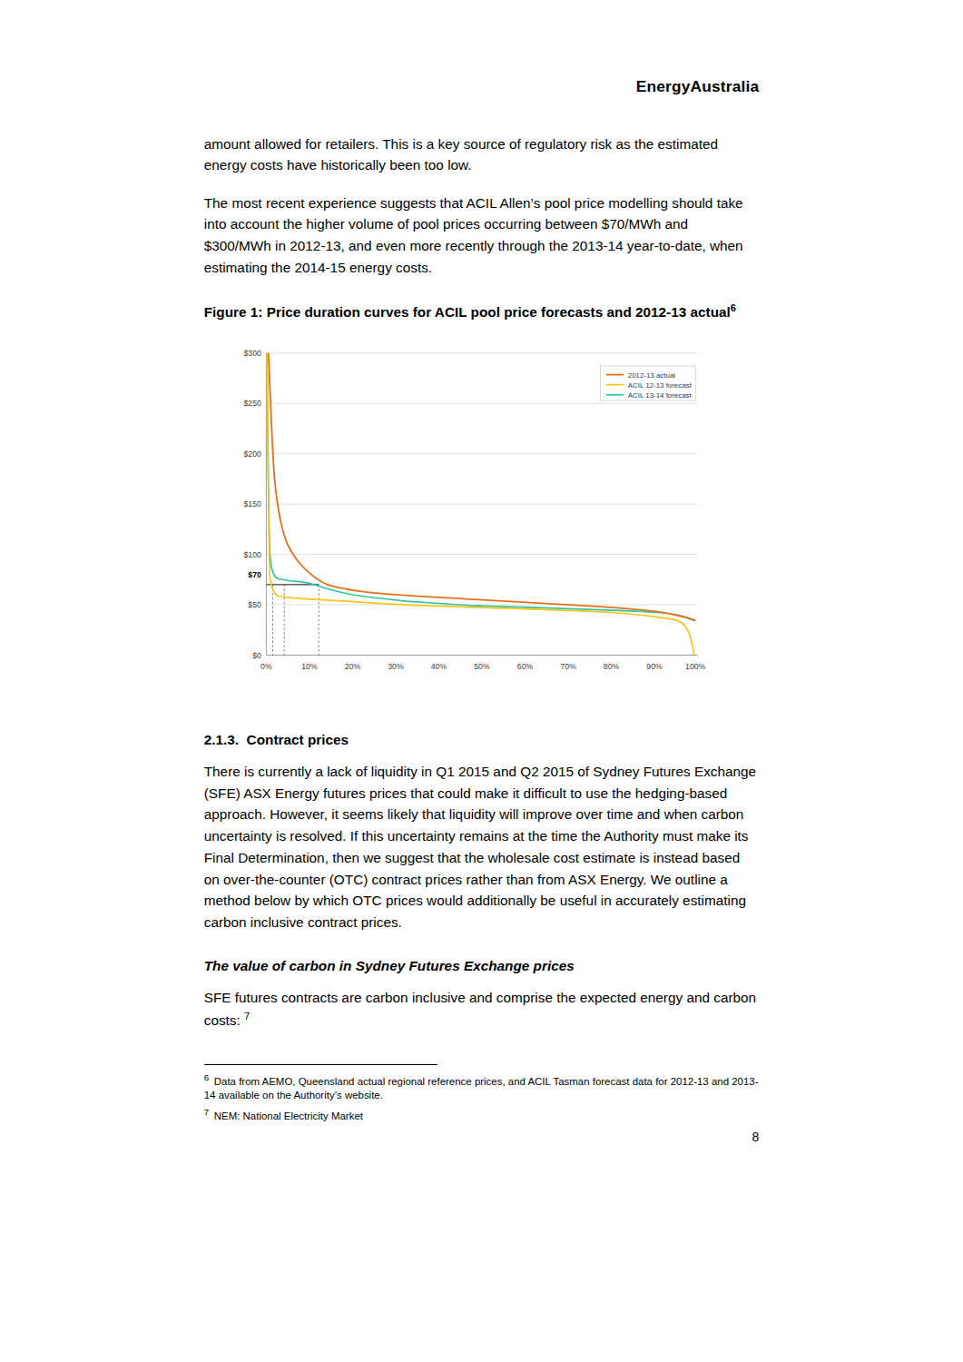EnergyAustralia
amount allowed for retailers. This is a key source of regulatory risk as the estimated energy costs have historically been too low.
The most recent experience suggests that ACIL Allen’s pool price modelling should take into account the higher volume of pool prices occurring between $70/MWh and $300/MWh in 2012-13, and even more recently through the 2013-14 year-to-date, when estimating the 2014-15 energy costs.
Figure 1: Price duration curves for ACIL pool price forecasts and 2012-13 actual6
$300 $250 $200 $150 $100 $50 $0 $70 0% 10% 20% 30% 40% 50% 60% 70% 80% 90% 100% 2012-13 actual ACIL 12-13 forecast ACIL 13-14 forecast
2.1.3. Contract prices
There is currently a lack of liquidity in Q1 2015 and Q2 2015 of Sydney Futures Exchange (SFE) ASX Energy futures prices that could make it difficult to use the hedging-based approach. However, it seems likely that liquidity will improve over time and when carbon uncertainty is resolved. If this uncertainty remains at the time the Authority must make its Final Determination, then we suggest that the wholesale cost estimate is instead based on over-the-counter (OTC) contract prices rather than from ASX Energy. We outline a method below by which OTC prices would additionally be useful in accurately estimating carbon inclusive contract prices.
The value of carbon in Sydney Futures Exchange prices
SFE futures contracts are carbon inclusive and comprise the expected energy and carbon costs: 7
6 Data from AEMO, Queensland actual regional reference prices, and ACIL Tasman forecast data for 2012-13 and 2013-14 available on the Authority’s website.
7 NEM: National Electricity Market
8